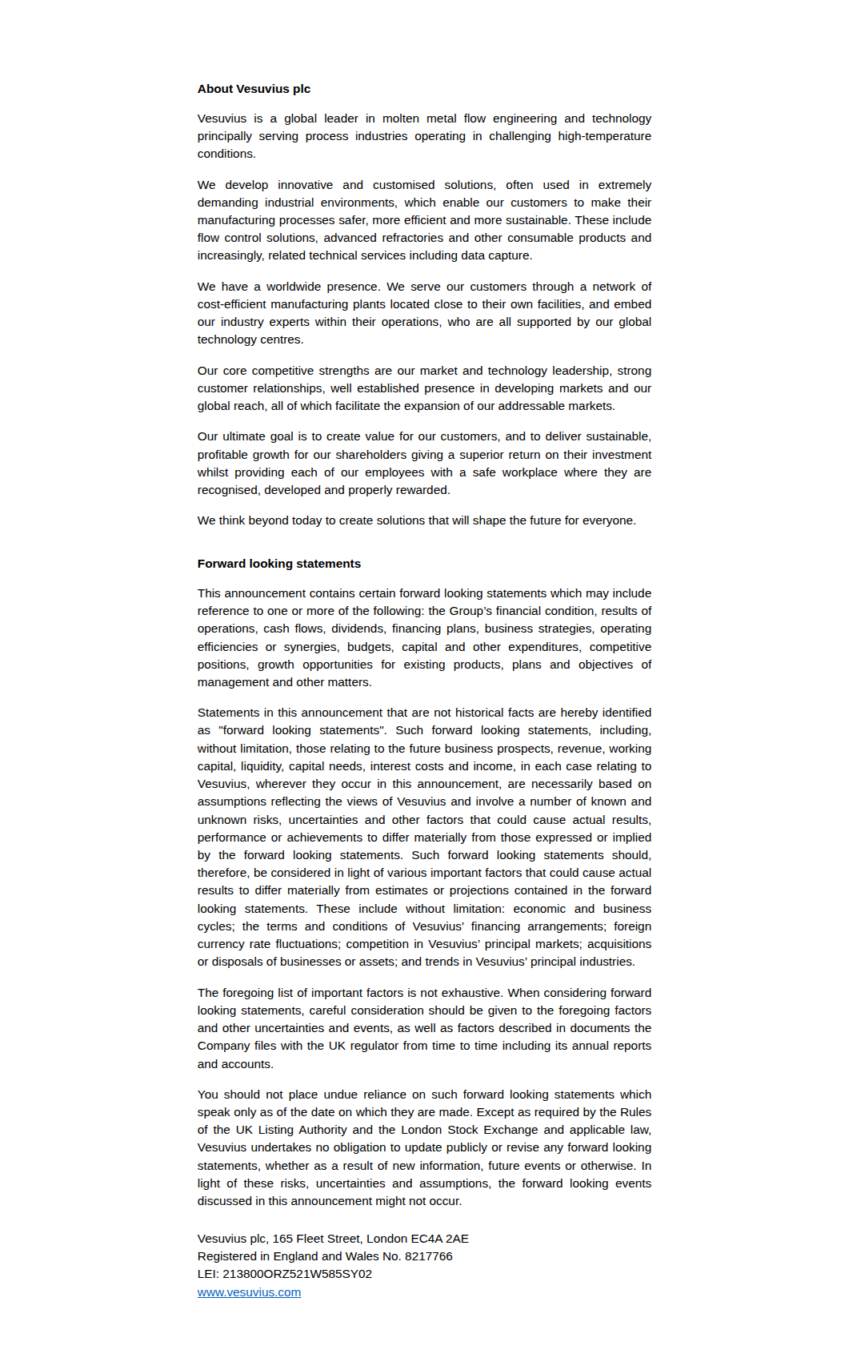About Vesuvius plc
Vesuvius is a global leader in molten metal flow engineering and technology principally serving process industries operating in challenging high-temperature conditions.
We develop innovative and customised solutions, often used in extremely demanding industrial environments, which enable our customers to make their manufacturing processes safer, more efficient and more sustainable. These include flow control solutions, advanced refractories and other consumable products and increasingly, related technical services including data capture.
We have a worldwide presence. We serve our customers through a network of cost-efficient manufacturing plants located close to their own facilities, and embed our industry experts within their operations, who are all supported by our global technology centres.
Our core competitive strengths are our market and technology leadership, strong customer relationships, well established presence in developing markets and our global reach, all of which facilitate the expansion of our addressable markets.
Our ultimate goal is to create value for our customers, and to deliver sustainable, profitable growth for our shareholders giving a superior return on their investment whilst providing each of our employees with a safe workplace where they are recognised, developed and properly rewarded.
We think beyond today to create solutions that will shape the future for everyone.
Forward looking statements
This announcement contains certain forward looking statements which may include reference to one or more of the following: the Group’s financial condition, results of operations, cash flows, dividends, financing plans, business strategies, operating efficiencies or synergies, budgets, capital and other expenditures, competitive positions, growth opportunities for existing products, plans and objectives of management and other matters.
Statements in this announcement that are not historical facts are hereby identified as "forward looking statements". Such forward looking statements, including, without limitation, those relating to the future business prospects, revenue, working capital, liquidity, capital needs, interest costs and income, in each case relating to Vesuvius, wherever they occur in this announcement, are necessarily based on assumptions reflecting the views of Vesuvius and involve a number of known and unknown risks, uncertainties and other factors that could cause actual results, performance or achievements to differ materially from those expressed or implied by the forward looking statements. Such forward looking statements should, therefore, be considered in light of various important factors that could cause actual results to differ materially from estimates or projections contained in the forward looking statements. These include without limitation: economic and business cycles; the terms and conditions of Vesuvius’ financing arrangements; foreign currency rate fluctuations; competition in Vesuvius’ principal markets; acquisitions or disposals of businesses or assets; and trends in Vesuvius’ principal industries.
The foregoing list of important factors is not exhaustive. When considering forward looking statements, careful consideration should be given to the foregoing factors and other uncertainties and events, as well as factors described in documents the Company files with the UK regulator from time to time including its annual reports and accounts.
You should not place undue reliance on such forward looking statements which speak only as of the date on which they are made. Except as required by the Rules of the UK Listing Authority and the London Stock Exchange and applicable law, Vesuvius undertakes no obligation to update publicly or revise any forward looking statements, whether as a result of new information, future events or otherwise. In light of these risks, uncertainties and assumptions, the forward looking events discussed in this announcement might not occur.
Vesuvius plc, 165 Fleet Street, London EC4A 2AE
Registered in England and Wales No. 8217766
LEI: 213800ORZ521W585SY02
www.vesuvius.com